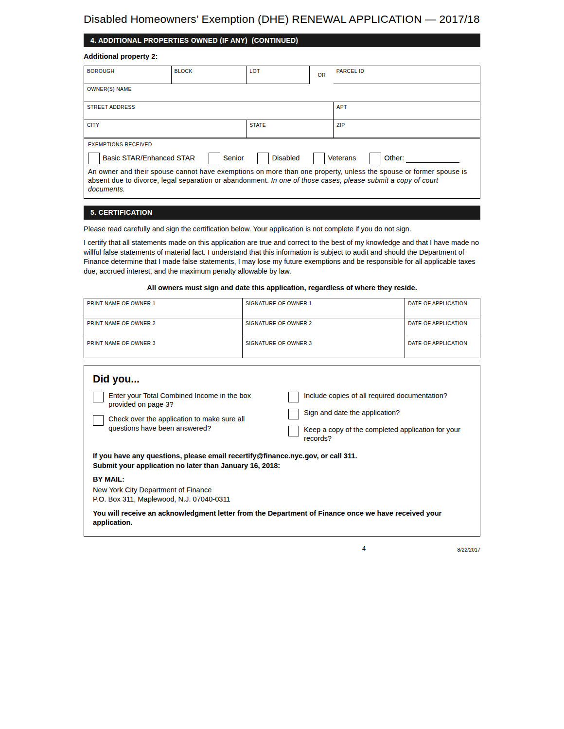Disabled Homeowners’ Exemption (DHE) RENEWAL APPLICATION — 2017/18
4. ADDITIONAL PROPERTIES OWNED (IF ANY) (CONTINUED)
Additional property 2:
| BOROUGH | BLOCK | LOT | OR | PARCEL ID |
| OWNER(S) NAME |
| STREET ADDRESS | APT |
| CITY | STATE | ZIP |
EXEMPTIONS RECEIVED
Basic STAR/Enhanced STAR Senior Disabled Veterans Other:
An owner and their spouse cannot have exemptions on more than one property, unless the spouse or former spouse is absent due to divorce, legal separation or abandonment. In one of those cases, please submit a copy of court documents.
5. CERTIFICATION
Please read carefully and sign the certification below. Your application is not complete if you do not sign.
I certify that all statements made on this application are true and correct to the best of my knowledge and that I have made no willful false statements of material fact. I understand that this information is subject to audit and should the Department of Finance determine that I made false statements, I may lose my future exemptions and be responsible for all applicable taxes due, accrued interest, and the maximum penalty allowable by law.
All owners must sign and date this application, regardless of where they reside.
| PRINT NAME OF OWNER 1 | SIGNATURE OF OWNER 1 | DATE OF APPLICATION |
| PRINT NAME OF OWNER 2 | SIGNATURE OF OWNER 2 | DATE OF APPLICATION |
| PRINT NAME OF OWNER 3 | SIGNATURE OF OWNER 3 | DATE OF APPLICATION |
Did you...
Enter your Total Combined Income in the box provided on page 3?
Check over the application to make sure all questions have been answered?
Include copies of all required documentation?
Sign and date the application?
Keep a copy of the completed application for your records?
If you have any questions, please email recertify@finance.nyc.gov, or call 311.
Submit your application no later than January 16, 2018:
BY MAIL:
New York City Department of Finance
P.O. Box 311, Maplewood, N.J. 07040-0311
You will receive an acknowledgment letter from the Department of Finance once we have received your application.
4
8/22/2017